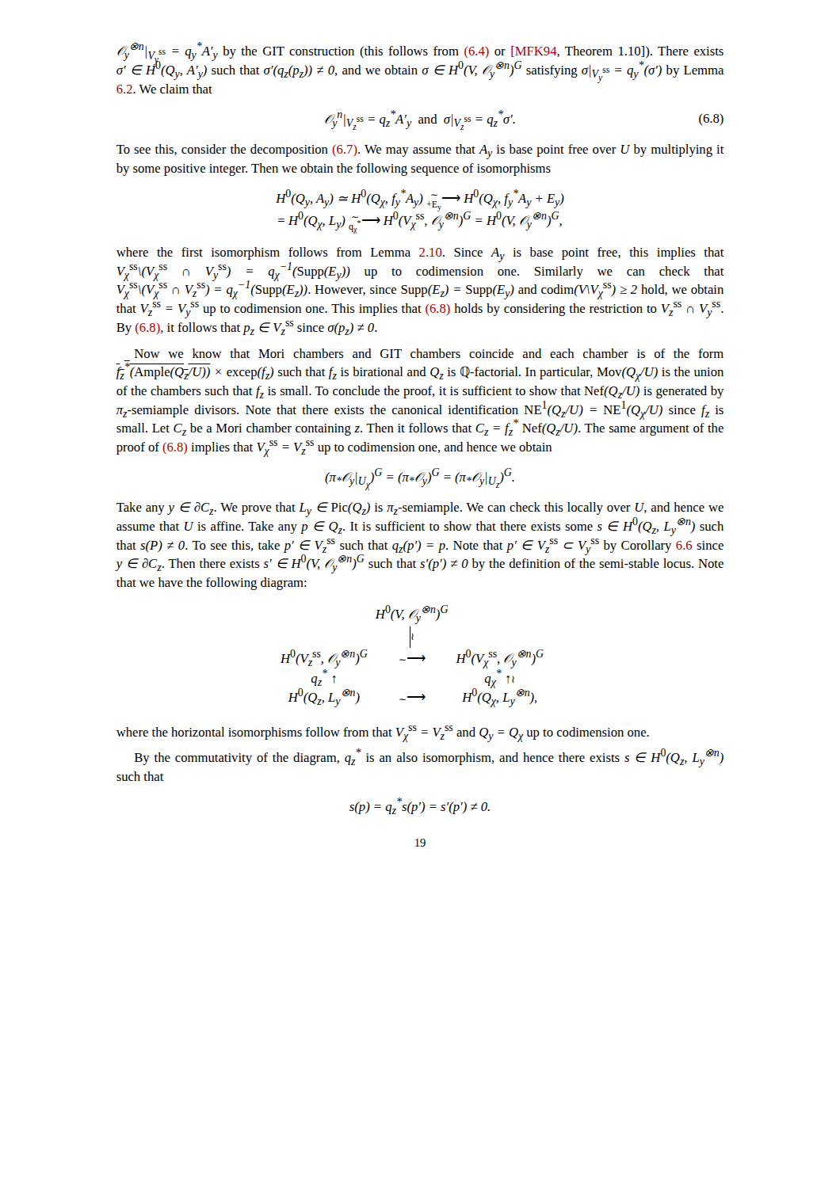𝒪y⊗n|Vyss = qy*A′y by the GIT construction (this follows from (6.4) or [MFK94, Theorem 1.10]). There exists σ′ ∈ H0(Qy, A′y) such that σ′(qz(pz)) ≠ 0, and we obtain σ ∈ H0(V, 𝒪y⊗n)G satisfying σ|Vyss = qy*(σ′) by Lemma 6.2. We claim that
𝒪yn|Vzss = qz*A′y and σ|Vzss = qz*σ′. (6.8)
To see this, consider the decomposition (6.7). We may assume that Ay is base point free over U by multiplying it by some positive integer. Then we obtain the following sequence of isomorphisms
H0(Qy, Ay) ≃ H0(Qχ, fy*Ay) ∼+Ey⟶ H0(Qχ, fy*Ay + Ey) = H0(Qχ, Ly) ∼qχ*⟶ H0(Vχss, 𝒪y⊗n)G = H0(V, 𝒪y⊗n)G,
where the first isomorphism follows from Lemma 2.10. Since Ay is base point free, this implies that Vχss\(Vχss ∩ Vyss) = qχ−1(Supp(Ey)) up to codimension one. Similarly we can check that Vχss\(Vχss ∩ Vzss) = qχ−1(Supp(Ez)). However, since Supp(Ez) = Supp(Ey) and codim(V\Vχss) ≥ 2 hold, we obtain that Vzss = Vyss up to codimension one. This implies that (6.8) holds by considering the restriction to Vzss ∩ Vyss. By (6.8), it follows that pz ∈ Vzss since σ(pz) ≠ 0.
Now we know that Mori chambers and GIT chambers coincide and each chamber is of the form fz*(Ample(Qz/U)) × excep(fz) such that fz is birational and Qz is ℚ-factorial. In particular, Mov(Qχ/U) is the union of the chambers such that fz is small. To conclude the proof, it is sufficient to show that Nef(Qz/U) is generated by πz-semiample divisors. Note that there exists the canonical identification NE1(Qz/U) = NE1(Qχ/U) since fz is small. Let Cz be a Mori chamber containing z. Then it follows that Cz = fz* Nef(Qz/U). The same argument of the proof of (6.8) implies that Vχss = Vzss up to codimension one, and hence we obtain
(π*𝒪y|Uχ)G = (π*𝒪y)G = (π*𝒪y|Uz)G.
Take any y ∈ ∂Cz. We prove that Ly ∈ Pic(Qz) is πz-semiample. We can check this locally over U, and hence we assume that U is affine. Take any p ∈ Qz. It is sufficient to show that there exists some s ∈ H0(Qz, Ly⊗n) such that s(P) ≠ 0. To see this, take p′ ∈ Vzss such that qz(p′) = p. Note that p′ ∈ Vzss ⊂ Vyss by Corollary 6.6 since y ∈ ∂Cz. Then there exists s′ ∈ H0(V, 𝒪y⊗n)G such that s′(p′) ≠ 0 by the definition of the semi-stable locus. Note that we have the following diagram:
| | H 0 (V, 𝒪 y ⊗n ) G | | | |
| | ≀ | | | |
| H 0 (V z ss , 𝒪 y ⊗n ) G | ∼ ⟶ | H 0 (V χ ss , 𝒪 y ⊗n ) G | | |
| q z * ↑ | | q χ * ↑ ≀ | | |
| H 0 (Q z , L y ⊗n ) | ∼ ⟶ | H 0 (Q χ , L y ⊗n ), | | |
where the horizontal isomorphisms follow from that Vχss = Vzss and Qy = Qχ up to codimension one.
By the commutativity of the diagram, qz* is an also isomorphism, and hence there exists s ∈ H0(Qz, Ly⊗n) such that
s(p) = qz*s(p′) = s′(p′) ≠ 0.
19